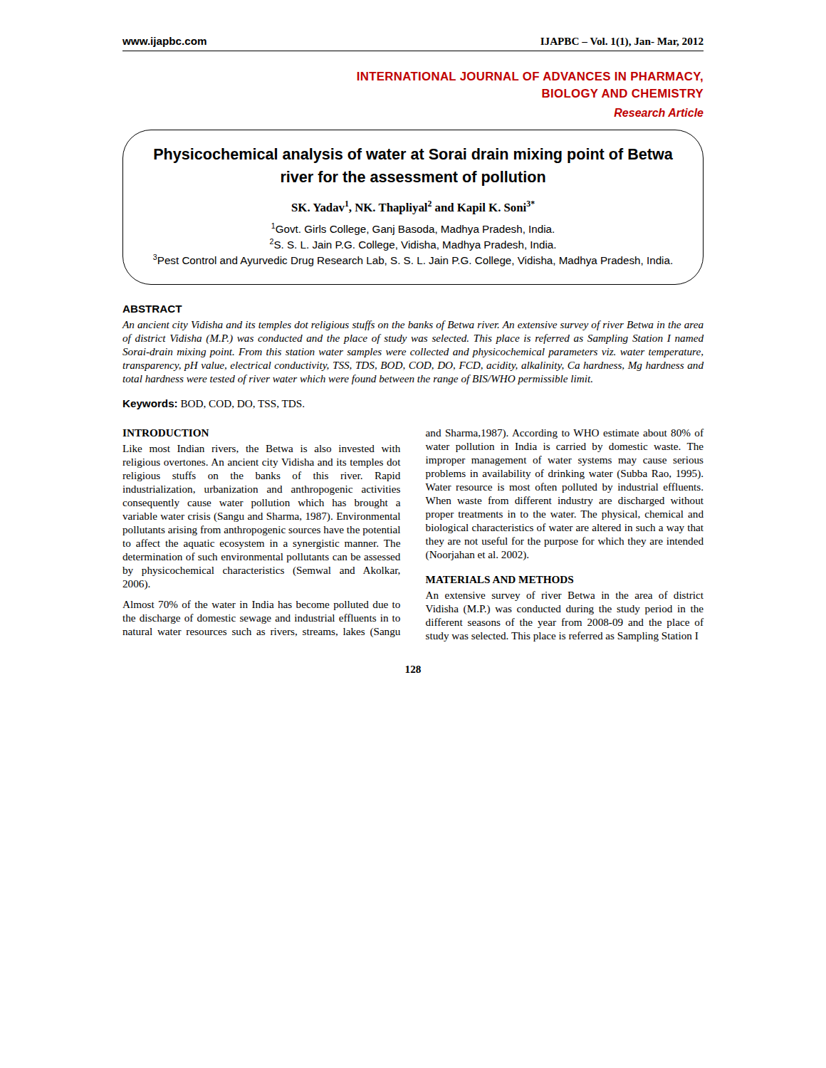www.ijapbc.com IJAPBC – Vol. 1(1), Jan- Mar, 2012
INTERNATIONAL JOURNAL OF ADVANCES IN PHARMACY,
BIOLOGY AND CHEMISTRY
Research Article
Physicochemical analysis of water at Sorai drain mixing point of Betwa river for the assessment of pollution
SK. Yadav1, NK. Thapliyal2 and Kapil K. Soni3*
1Govt. Girls College, Ganj Basoda, Madhya Pradesh, India.
2S. S. L. Jain P.G. College, Vidisha, Madhya Pradesh, India.
3Pest Control and Ayurvedic Drug Research Lab, S. S. L. Jain P.G. College, Vidisha, Madhya Pradesh, India.
ABSTRACT
An ancient city Vidisha and its temples dot religious stuffs on the banks of Betwa river. An extensive survey of river Betwa in the area of district Vidisha (M.P.) was conducted and the place of study was selected. This place is referred as Sampling Station I named Sorai-drain mixing point. From this station water samples were collected and physicochemical parameters viz. water temperature, transparency, pH value, electrical conductivity, TSS, TDS, BOD, COD, DO, FCD, acidity, alkalinity, Ca hardness, Mg hardness and total hardness were tested of river water which were found between the range of BIS/WHO permissible limit.
Keywords: BOD, COD, DO, TSS, TDS.
INTRODUCTION
Like most Indian rivers, the Betwa is also invested with religious overtones. An ancient city Vidisha and its temples dot religious stuffs on the banks of this river. Rapid industrialization, urbanization and anthropogenic activities consequently cause water pollution which has brought a variable water crisis (Sangu and Sharma, 1987). Environmental pollutants arising from anthropogenic sources have the potential to affect the aquatic ecosystem in a synergistic manner. The determination of such environmental pollutants can be assessed by physicochemical characteristics (Semwal and Akolkar, 2006).
Almost 70% of the water in India has become polluted due to the discharge of domestic sewage and industrial effluents in to natural water resources such as rivers, streams, lakes (Sangu and Sharma,1987). According to WHO estimate about 80% of water pollution in India is carried by domestic waste. The improper management of water systems may cause serious problems in availability of drinking water (Subba Rao, 1995). Water resource is most often polluted by industrial effluents. When waste from different industry are discharged without proper treatments in to the water. The physical, chemical and biological characteristics of water are altered in such a way that they are not useful for the purpose for which they are intended (Noorjahan et al. 2002).
MATERIALS AND METHODS
An extensive survey of river Betwa in the area of district Vidisha (M.P.) was conducted during the study period in the different seasons of the year from 2008-09 and the place of study was selected. This place is referred as Sampling Station I
128